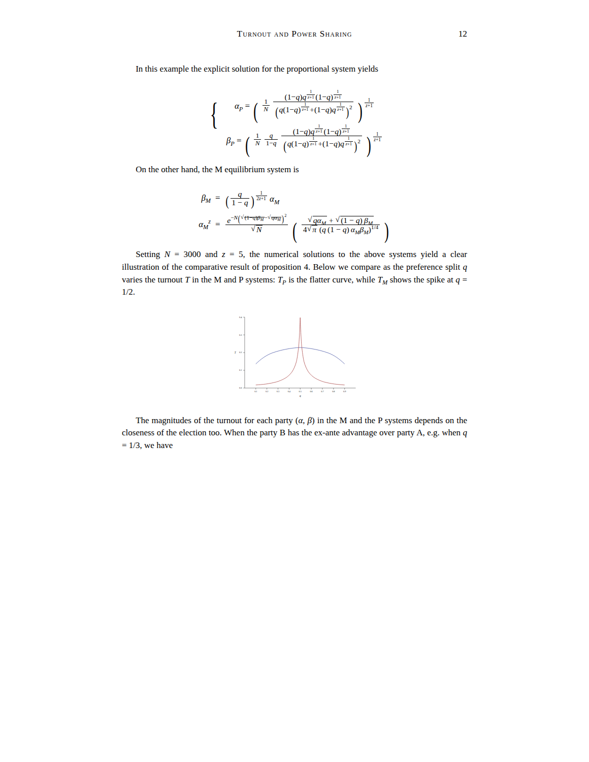Turnout and Power Sharing 12
In this example the explicit solution for the proportional system yields
| { | α P = ( 1 N (1− q ) q 1 z +1 (1− q ) 1 z +1 ( q (1− q ) 1 z +1 +(1− q ) q 1 z +1 ) 2 ) 1 z +1 |
| β P = ( 1 N q 1− q (1− q ) q 1 z +1 (1− q ) 1 z +1 ( q (1− q ) 1 z +1 +(1− q ) q 1 z +1 ) 2 ) 1 z +1 |
On the other hand, the M equilibrium system is
| β M | = | ( q 1 − q ) 1 2 z +1 α M |
| α M z | = | e − N ( (1− q ) β M − q α M ) 2 N ( q α M + (1 − q ) β M 4 π ( q (1 − q ) α M β M ) 1/4 ) |
Setting N = 3000 and z = 5, the numerical solutions to the above systems yield a clear illustration of the comparative result of proposition 4. Below we compare as the preference split q varies the turnout T in the M and P systems: TP is the flatter curve, while TM shows the spike at q = 1/2.
0.0 0.1 0.2 0.3 0.4 0.1 0.2 0.3 0.4 0.5 0.6 0.7 0.8 0.9 q T
The magnitudes of the turnout for each party (α, β) in the M and the P systems depends on the closeness of the election too. When the party B has the ex-ante advantage over party A, e.g. when q = 1/3, we have